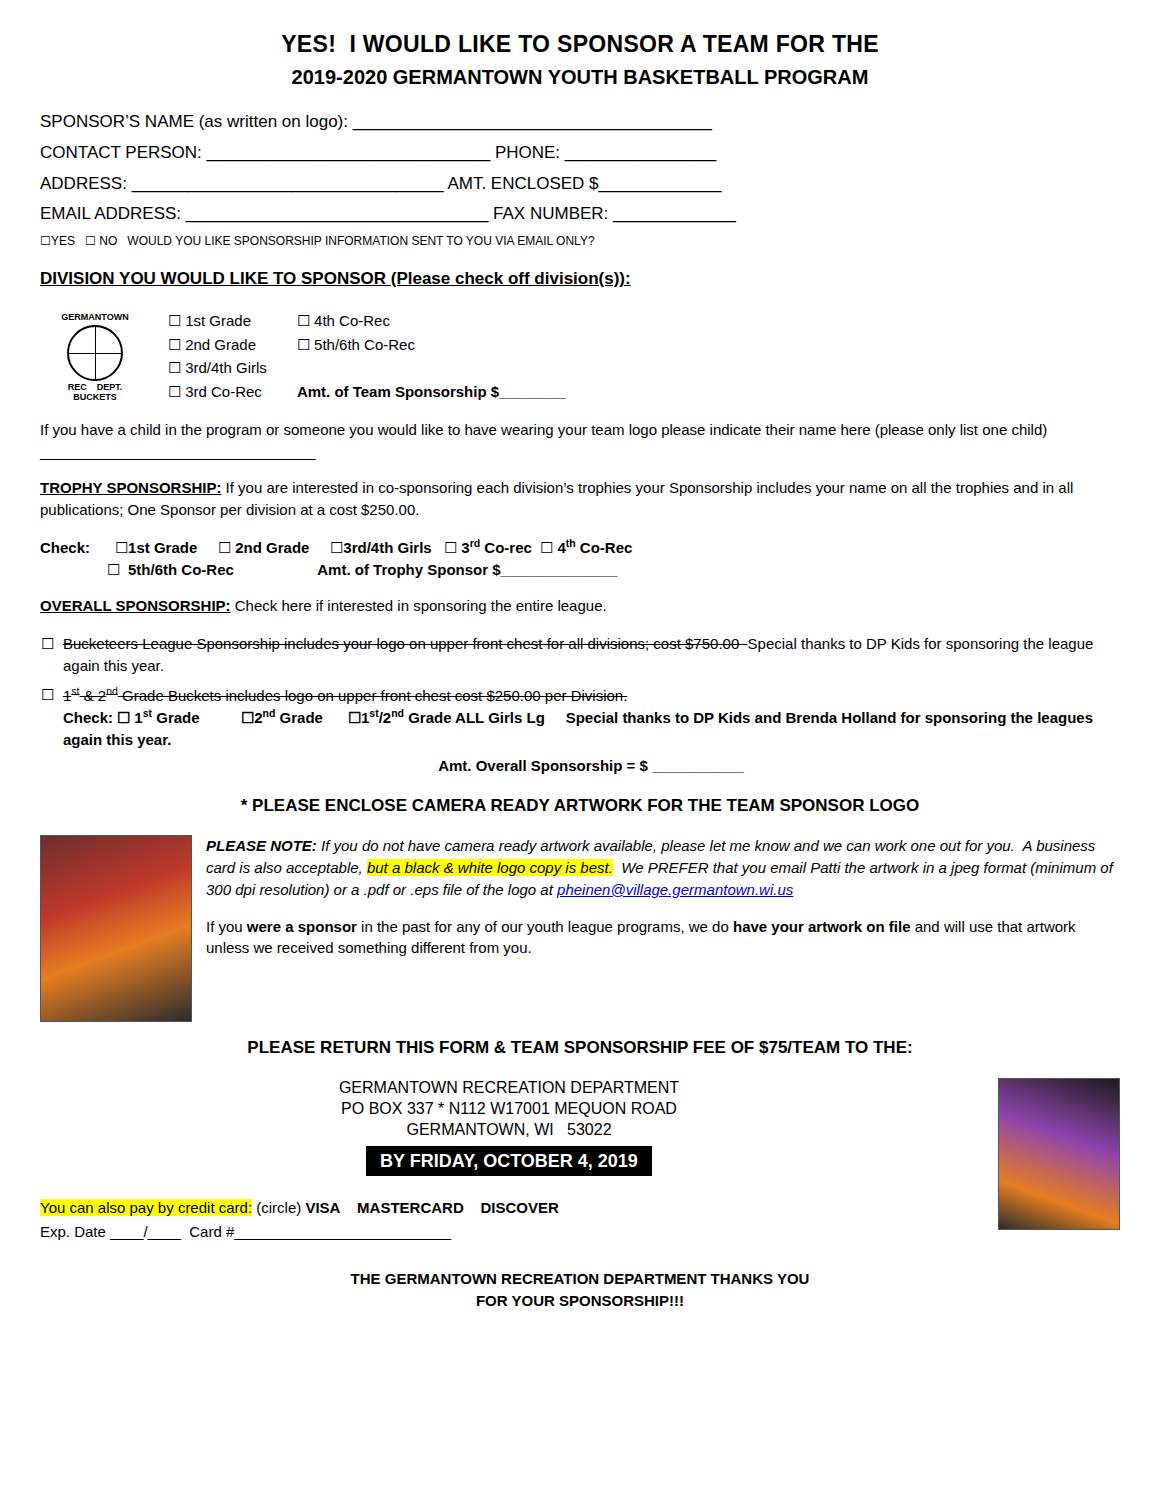YES! I WOULD LIKE TO SPONSOR A TEAM FOR THE
2019-2020 GERMANTOWN YOUTH BASKETBALL PROGRAM
SPONSOR’S NAME (as written on logo): ______________________________________
CONTACT PERSON: ______________________________ PHONE: ________________
ADDRESS: _________________________________ AMT. ENCLOSED $_____________
EMAIL ADDRESS: ________________________________ FAX NUMBER: _____________
☐YES ☐ NO WOULD YOU LIKE SPONSORSHIP INFORMATION SENT TO YOU VIA EMAIL ONLY?
DIVISION YOU WOULD LIKE TO SPONSOR (Please check off division(s)):
GERMANTOWN
REC DEPT.
BUCKETS
| ☐ 1st Grade | ☐ 4th Co-Rec |
| ☐ 2nd Grade | ☐ 5th/6th Co-Rec |
| ☐ 3rd/4th Girls | |
| ☐ 3rd Co-Rec | Amt. of Team Sponsorship $________ |
If you have a child in the program or someone you would like to have wearing your team logo please indicate their name here (please only list one child) _________________________________
TROPHY SPONSORSHIP: If you are interested in co-sponsoring each division’s trophies your Sponsorship includes your name on all the trophies and in all publications; One Sponsor per division at a cost $250.00.
Check: ☐1st Grade ☐ 2nd Grade ☐3rd/4th Girls ☐ 3rd Co-rec ☐ 4th Co-Rec
☐ 5th/6th Co-Rec Amt. of Trophy Sponsor $______________
OVERALL SPONSORSHIP: Check here if interested in sponsoring the entire league.
| ☐ | Bucketeers League Sponsorship includes your logo on upper front chest for all divisions; cost $750.00 Special thanks to DP Kids for sponsoring the league again this year. |
| ☐ | 1 st & 2 nd Grade Buckets includes logo on upper front chest cost $250.00 per Division. Check: ☐ 1 st Grade ☐ 2 nd Grade ☐ 1 st /2 nd Grade ALL Girls Lg Special thanks to DP Kids and Brenda Holland for sponsoring the leagues again this year. Amt. Overall Sponsorship = $ ___________ |
* PLEASE ENCLOSE CAMERA READY ARTWORK FOR THE TEAM SPONSOR LOGO
PLEASE NOTE: If you do not have camera ready artwork available, please let me know and we can work one out for you. A business card is also acceptable, but a black & white logo copy is best. We PREFER that you email Patti the artwork in a jpeg format (minimum of 300 dpi resolution) or a .pdf or .eps file of the logo at pheinen@village.germantown.wi.us
If you were a sponsor in the past for any of our youth league programs, we do have your artwork on file and will use that artwork unless we received something different from you.
PLEASE RETURN THIS FORM & TEAM SPONSORSHIP FEE OF $75/TEAM TO THE:
GERMANTOWN RECREATION DEPARTMENT
PO BOX 337 * N112 W17001 MEQUON ROAD
GERMANTOWN, WI 53022
BY FRIDAY, OCTOBER 4, 2019
You can also pay by credit card: (circle) VISA MASTERCARD DISCOVER
Exp. Date ____/____ Card #__________________________
THE GERMANTOWN RECREATION DEPARTMENT THANKS YOU
FOR YOUR SPONSORSHIP!!!